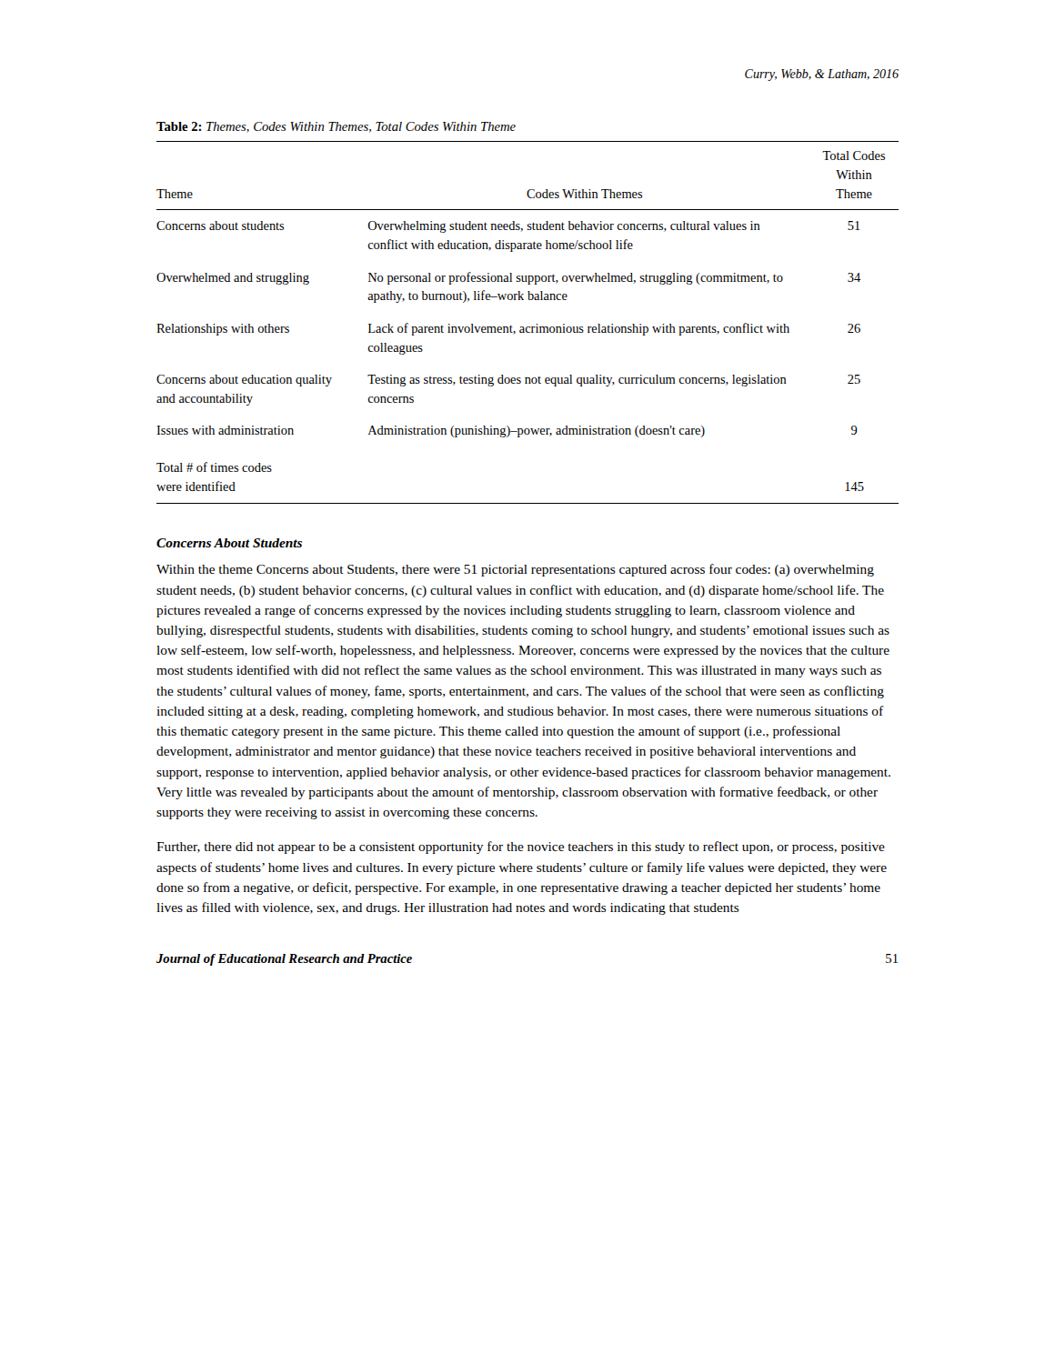Curry, Webb, & Latham, 2016
Table 2: Themes, Codes Within Themes, Total Codes Within Theme
| Theme | Codes Within Themes | Total Codes Within Theme |
| --- | --- | --- |
| Concerns about students | Overwhelming student needs, student behavior concerns, cultural values in conflict with education, disparate home/school life | 51 |
| Overwhelmed and struggling | No personal or professional support, overwhelmed, struggling (commitment, to apathy, to burnout), life–work balance | 34 |
| Relationships with others | Lack of parent involvement, acrimonious relationship with parents, conflict with colleagues | 26 |
| Concerns about education quality and accountability | Testing as stress, testing does not equal quality, curriculum concerns, legislation concerns | 25 |
| Issues with administration | Administration (punishing)–power, administration (doesn't care) | 9 |
| Total # of times codes were identified | | 145 |
Concerns About Students
Within the theme Concerns about Students, there were 51 pictorial representations captured across four codes: (a) overwhelming student needs, (b) student behavior concerns, (c) cultural values in conflict with education, and (d) disparate home/school life. The pictures revealed a range of concerns expressed by the novices including students struggling to learn, classroom violence and bullying, disrespectful students, students with disabilities, students coming to school hungry, and students’ emotional issues such as low self-esteem, low self-worth, hopelessness, and helplessness. Moreover, concerns were expressed by the novices that the culture most students identified with did not reflect the same values as the school environment. This was illustrated in many ways such as the students’ cultural values of money, fame, sports, entertainment, and cars. The values of the school that were seen as conflicting included sitting at a desk, reading, completing homework, and studious behavior. In most cases, there were numerous situations of this thematic category present in the same picture. This theme called into question the amount of support (i.e., professional development, administrator and mentor guidance) that these novice teachers received in positive behavioral interventions and support, response to intervention, applied behavior analysis, or other evidence-based practices for classroom behavior management. Very little was revealed by participants about the amount of mentorship, classroom observation with formative feedback, or other supports they were receiving to assist in overcoming these concerns.
Further, there did not appear to be a consistent opportunity for the novice teachers in this study to reflect upon, or process, positive aspects of students’ home lives and cultures. In every picture where students’ culture or family life values were depicted, they were done so from a negative, or deficit, perspective. For example, in one representative drawing a teacher depicted her students’ home lives as filled with violence, sex, and drugs. Her illustration had notes and words indicating that students
Journal of Educational Research and Practice 51